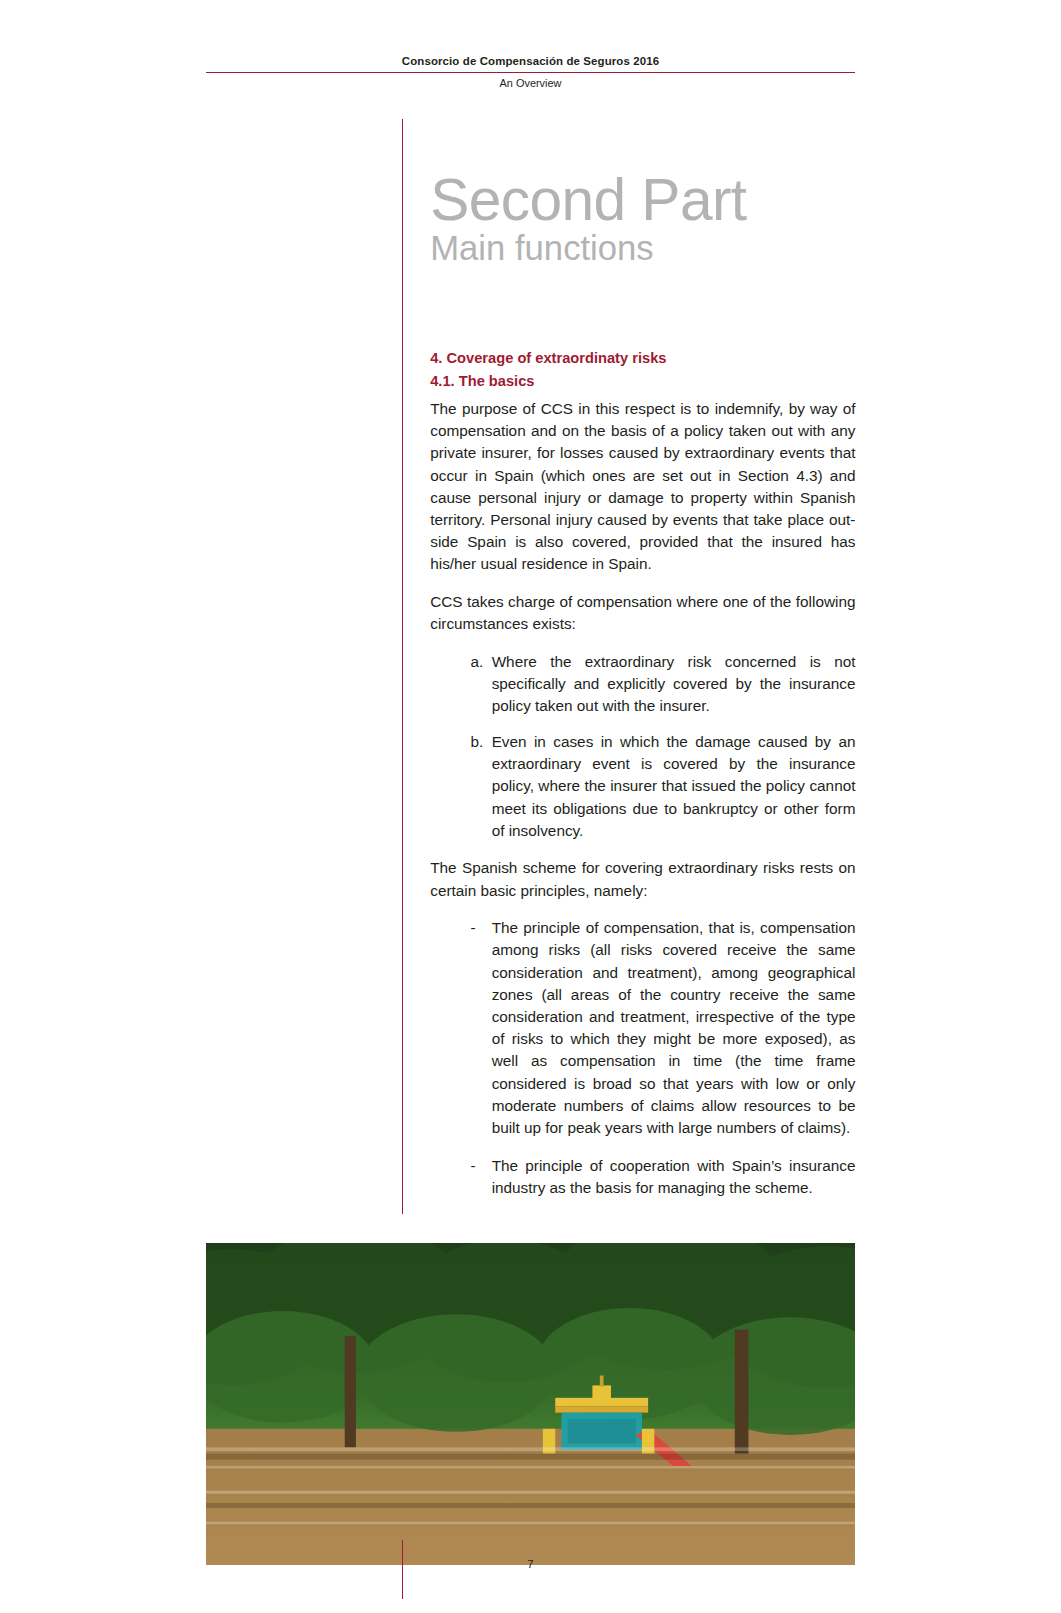Consorcio de Compensación de Seguros 2016
An Overview
Second Part
Main functions
4. Coverage of extraordinaty risks
4.1. The basics
The purpose of CCS in this respect is to indemnify, by way of compensation and on the basis of a policy taken out with any private insurer, for losses caused by extraordinary events that occur in Spain (which ones are set out in Section 4.3) and cause personal injury or damage to property within Spanish territory. Personal injury caused by events that take place outside Spain is also covered, provided that the insured has his/her usual residence in Spain.
CCS takes charge of compensation where one of the following circumstances exists:
Where the extraordinary risk concerned is not specifically and explicitly covered by the insurance policy taken out with the insurer.
Even in cases in which the damage caused by an extraordinary event is covered by the insurance policy, where the insurer that issued the policy cannot meet its obligations due to bankruptcy or other form of insolvency.
The Spanish scheme for covering extraordinary risks rests on certain basic principles, namely:
The principle of compensation, that is, compensation among risks (all risks covered receive the same consideration and treatment), among geographical zones (all areas of the country receive the same consideration and treatment, irrespective of the type of risks to which they might be more exposed), as well as compensation in time (the time frame considered is broad so that years with low or only moderate numbers of claims allow resources to be built up for peak years with large numbers of claims).
The principle of cooperation with Spain’s insurance industry as the basis for managing the scheme.
7